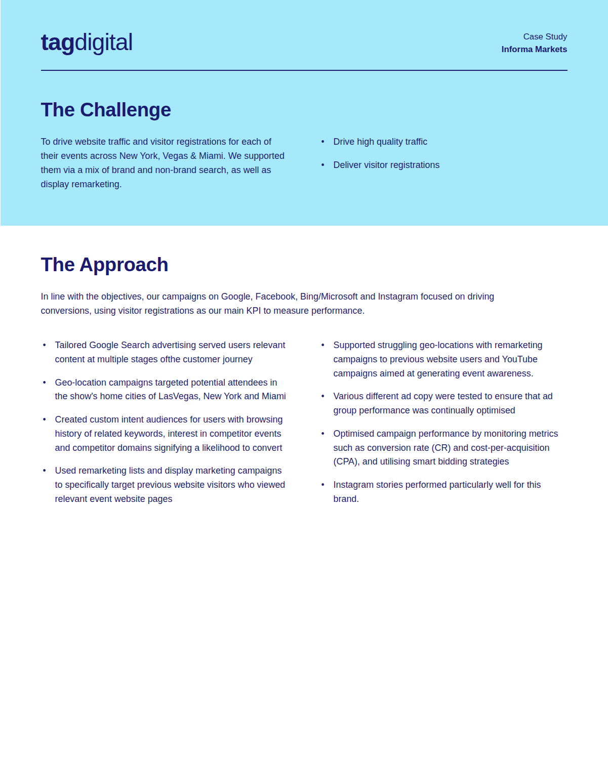tag digital
Case Study Informa Markets
The Challenge
To drive website traffic and visitor registrations for each of their events across New York, Vegas & Miami. We supported them via a mix of brand and non-brand search, as well as display remarketing.
Drive high quality traffic
Deliver visitor registrations
The Approach
In line with the objectives, our campaigns on Google, Facebook, Bing/Microsoft and Instagram focused on driving conversions, using visitor registrations as our main KPI to measure performance.
Tailored Google Search advertising served users relevant content at multiple stages ofthe customer journey
Geo-location campaigns targeted potential attendees in the show's home cities of LasVegas, New York and Miami
Created custom intent audiences for users with browsing history of related keywords, interest in competitor events and competitor domains signifying a likelihood to convert
Used remarketing lists and display marketing campaigns to specifically target previous website visitors who viewed relevant event website pages
Supported struggling geo-locations with remarketing campaigns to previous website users and YouTube campaigns aimed at generating event awareness.
Various different ad copy were tested to ensure that ad group performance was continually optimised
Optimised campaign performance by monitoring metrics such as conversion rate (CR) and cost-per-acquisition (CPA), and utilising smart bidding strategies
Instagram stories performed particularly well for this brand.